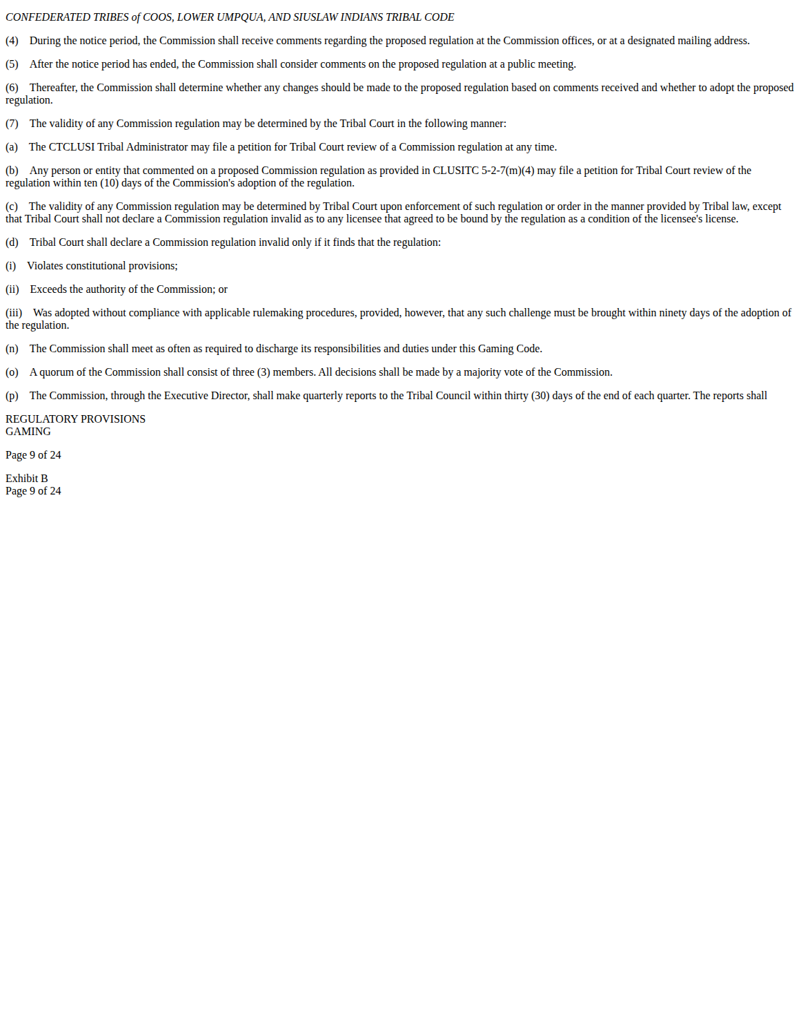CONFEDERATED TRIBES of COOS, LOWER UMPQUA, AND SIUSLAW INDIANS TRIBAL CODE
(4) During the notice period, the Commission shall receive comments regarding the proposed regulation at the Commission offices, or at a designated mailing address.
(5) After the notice period has ended, the Commission shall consider comments on the proposed regulation at a public meeting.
(6) Thereafter, the Commission shall determine whether any changes should be made to the proposed regulation based on comments received and whether to adopt the proposed regulation.
(7) The validity of any Commission regulation may be determined by the Tribal Court in the following manner:
(a) The CTCLUSI Tribal Administrator may file a petition for Tribal Court review of a Commission regulation at any time.
(b) Any person or entity that commented on a proposed Commission regulation as provided in CLUSITC 5-2-7(m)(4) may file a petition for Tribal Court review of the regulation within ten (10) days of the Commission's adoption of the regulation.
(c) The validity of any Commission regulation may be determined by Tribal Court upon enforcement of such regulation or order in the manner provided by Tribal law, except that Tribal Court shall not declare a Commission regulation invalid as to any licensee that agreed to be bound by the regulation as a condition of the licensee's license.
(d) Tribal Court shall declare a Commission regulation invalid only if it finds that the regulation:
(i) Violates constitutional provisions;
(ii) Exceeds the authority of the Commission; or
(iii) Was adopted without compliance with applicable rulemaking procedures, provided, however, that any such challenge must be brought within ninety days of the adoption of the regulation.
(n) The Commission shall meet as often as required to discharge its responsibilities and duties under this Gaming Code.
(o) A quorum of the Commission shall consist of three (3) members. All decisions shall be made by a majority vote of the Commission.
(p) The Commission, through the Executive Director, shall make quarterly reports to the Tribal Council within thirty (30) days of the end of each quarter. The reports shall
REGULATORY PROVISIONS
GAMING
Page 9 of 24
Exhibit B
Page 9 of 24